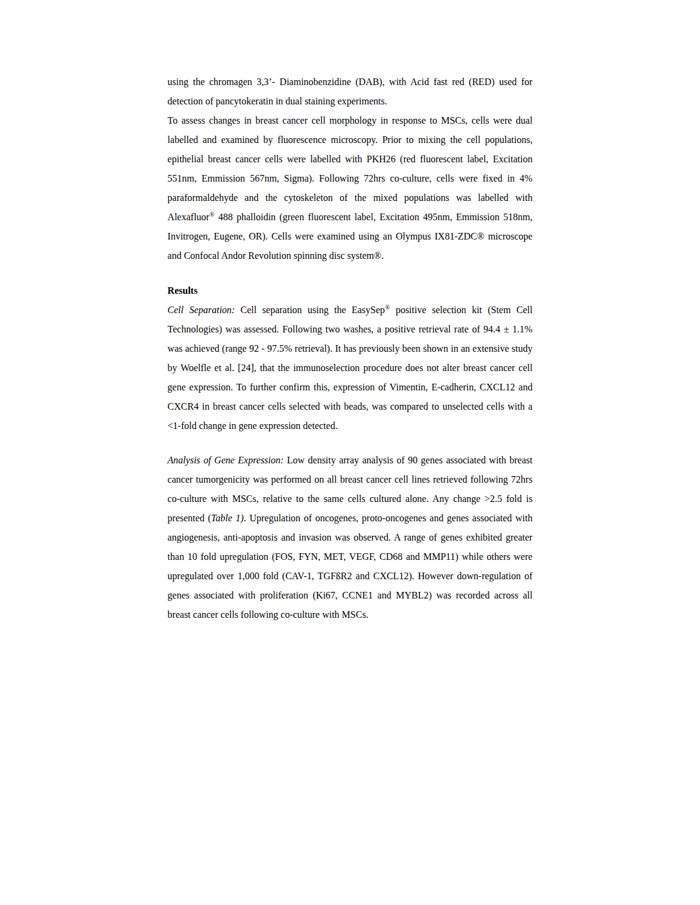using the chromagen 3,3’- Diaminobenzidine (DAB), with Acid fast red (RED) used for detection of pancytokeratin in dual staining experiments.
To assess changes in breast cancer cell morphology in response to MSCs, cells were dual labelled and examined by fluorescence microscopy. Prior to mixing the cell populations, epithelial breast cancer cells were labelled with PKH26 (red fluorescent label, Excitation 551nm, Emmission 567nm, Sigma). Following 72hrs co-culture, cells were fixed in 4% paraformaldehyde and the cytoskeleton of the mixed populations was labelled with Alexafluor® 488 phalloidin (green fluorescent label, Excitation 495nm, Emmission 518nm, Invitrogen, Eugene, OR). Cells were examined using an Olympus IX81-ZDC® microscope and Confocal Andor Revolution spinning disc system®.
Results
Cell Separation: Cell separation using the EasySep® positive selection kit (Stem Cell Technologies) was assessed. Following two washes, a positive retrieval rate of 94.4 ± 1.1% was achieved (range 92 - 97.5% retrieval). It has previously been shown in an extensive study by Woelfle et al. [24], that the immunoselection procedure does not alter breast cancer cell gene expression. To further confirm this, expression of Vimentin, E-cadherin, CXCL12 and CXCR4 in breast cancer cells selected with beads, was compared to unselected cells with a <1-fold change in gene expression detected.
Analysis of Gene Expression: Low density array analysis of 90 genes associated with breast cancer tumorgenicity was performed on all breast cancer cell lines retrieved following 72hrs co-culture with MSCs, relative to the same cells cultured alone. Any change >2.5 fold is presented (Table 1). Upregulation of oncogenes, proto-oncogenes and genes associated with angiogenesis, anti-apoptosis and invasion was observed. A range of genes exhibited greater than 10 fold upregulation (FOS, FYN, MET, VEGF, CD68 and MMP11) while others were upregulated over 1,000 fold (CAV-1, TGFßR2 and CXCL12). However down-regulation of genes associated with proliferation (Ki67, CCNE1 and MYBL2) was recorded across all breast cancer cells following co-culture with MSCs.